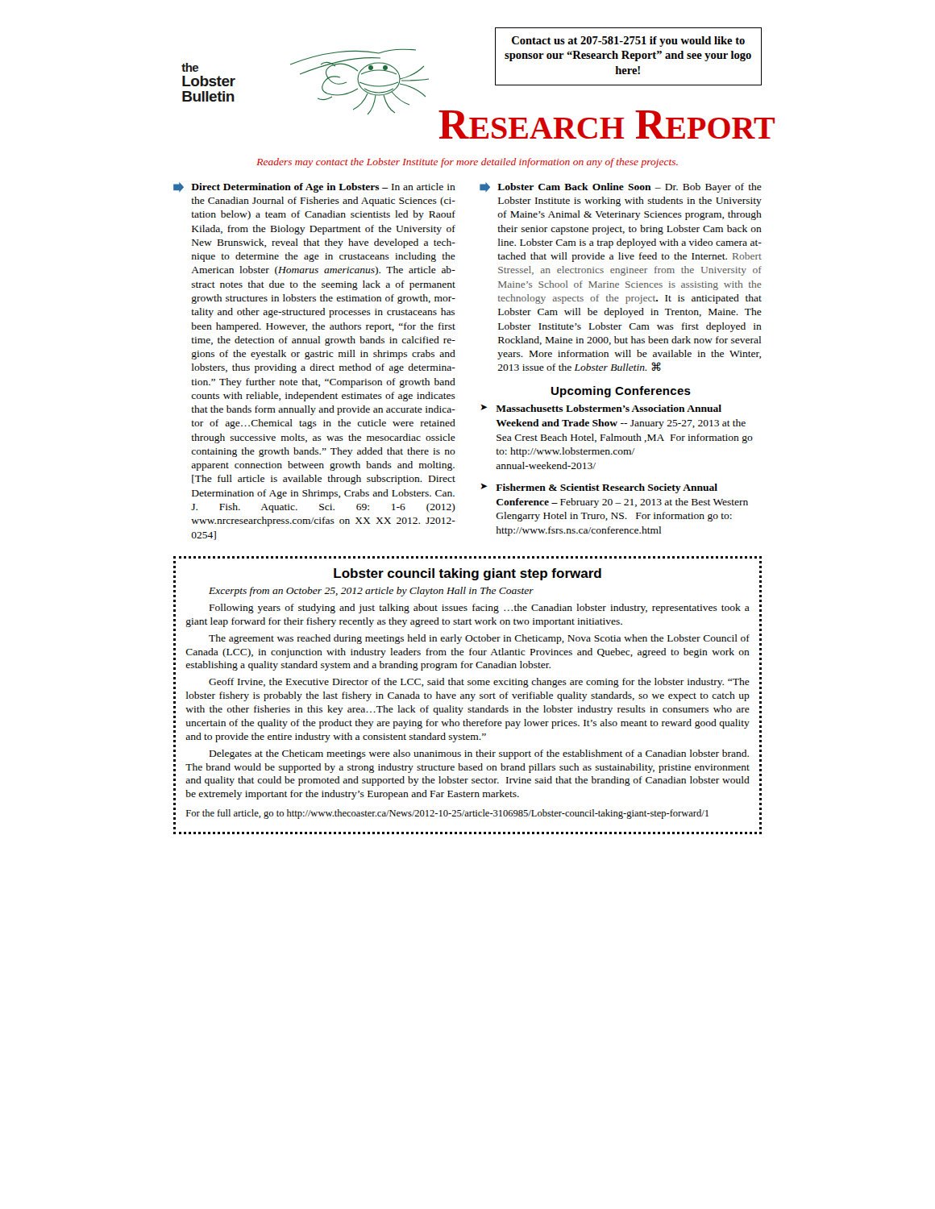Contact us at 207-581-2751 if you would like to sponsor our “Research Report” and see your logo here!
the Lobster
Bulletin
RESEARCH REPORT
Readers may contact the Lobster Institute for more detailed information on any of these projects.
Direct Determination of Age in Lobsters – In an article in the Canadian Journal of Fisheries and Aquatic Sciences (citation below) a team of Canadian scientists led by Raouf Kilada, from the Biology Department of the University of New Brunswick, reveal that they have developed a technique to determine the age in crustaceans including the American lobster (Homarus americanus). The article abstract notes that due to the seeming lack a of permanent growth structures in lobsters the estimation of growth, mortality and other age-structured processes in crustaceans has been hampered. However, the authors report, “for the first time, the detection of annual growth bands in calcified regions of the eyestalk or gastric mill in shrimps crabs and lobsters, thus providing a direct method of age determination.” They further note that, “Comparison of growth band counts with reliable, independent estimates of age indicates that the bands form annually and provide an accurate indicator of age…Chemical tags in the cuticle were retained through successive molts, as was the mesocardiac ossicle containing the growth bands.” They added that there is no apparent connection between growth bands and molting. [The full article is available through subscription. Direct Determination of Age in Shrimps, Crabs and Lobsters. Can. J. Fish. Aquatic. Sci. 69: 1-6 (2012) www.nrcresearchpress.com/cifas on XX XX 2012. J2012-0254]
Lobster Cam Back Online Soon – Dr. Bob Bayer of the Lobster Institute is working with students in the University of Maine’s Animal & Veterinary Sciences program, through their senior capstone project, to bring Lobster Cam back on line. Lobster Cam is a trap deployed with a video camera attached that will provide a live feed to the Internet. Robert Stressel, an electronics engineer from the University of Maine’s School of Marine Sciences is assisting with the technology aspects of the project. It is anticipated that Lobster Cam will be deployed in Trenton, Maine. The Lobster Institute’s Lobster Cam was first deployed in Rockland, Maine in 2000, but has been dark now for several years. More information will be available in the Winter, 2013 issue of the Lobster Bulletin. ⌘
Upcoming Conferences
Massachusetts Lobstermen’s Association Annual Weekend and Trade Show -- January 25-27, 2013 at the Sea Crest Beach Hotel, Falmouth ,MA For information go to: http://www.lobstermen.com/
annual-weekend-2013/
Fishermen & Scientist Research Society Annual Conference – February 20 – 21, 2013 at the Best Western Glengarry Hotel in Truro, NS. For information go to: http://www.fsrs.ns.ca/conference.html
Lobster council taking giant step forward
Excerpts from an October 25, 2012 article by Clayton Hall in The Coaster
Following years of studying and just talking about issues facing …the Canadian lobster industry, representatives took a giant leap forward for their fishery recently as they agreed to start work on two important initiatives.
The agreement was reached during meetings held in early October in Cheticamp, Nova Scotia when the Lobster Council of Canada (LCC), in conjunction with industry leaders from the four Atlantic Provinces and Quebec, agreed to begin work on establishing a quality standard system and a branding program for Canadian lobster.
Geoff Irvine, the Executive Director of the LCC, said that some exciting changes are coming for the lobster industry. “The lobster fishery is probably the last fishery in Canada to have any sort of verifiable quality standards, so we expect to catch up with the other fisheries in this key area…The lack of quality standards in the lobster industry results in consumers who are uncertain of the quality of the product they are paying for who therefore pay lower prices. It’s also meant to reward good quality and to provide the entire industry with a consistent standard system.”
Delegates at the Cheticam meetings were also unanimous in their support of the establishment of a Canadian lobster brand. The brand would be supported by a strong industry structure based on brand pillars such as sustainability, pristine environment and quality that could be promoted and supported by the lobster sector. Irvine said that the branding of Canadian lobster would be extremely important for the industry’s European and Far Eastern markets.
For the full article, go to http://www.thecoaster.ca/News/2012-10-25/article-3106985/Lobster-council-taking-giant-step-forward/1